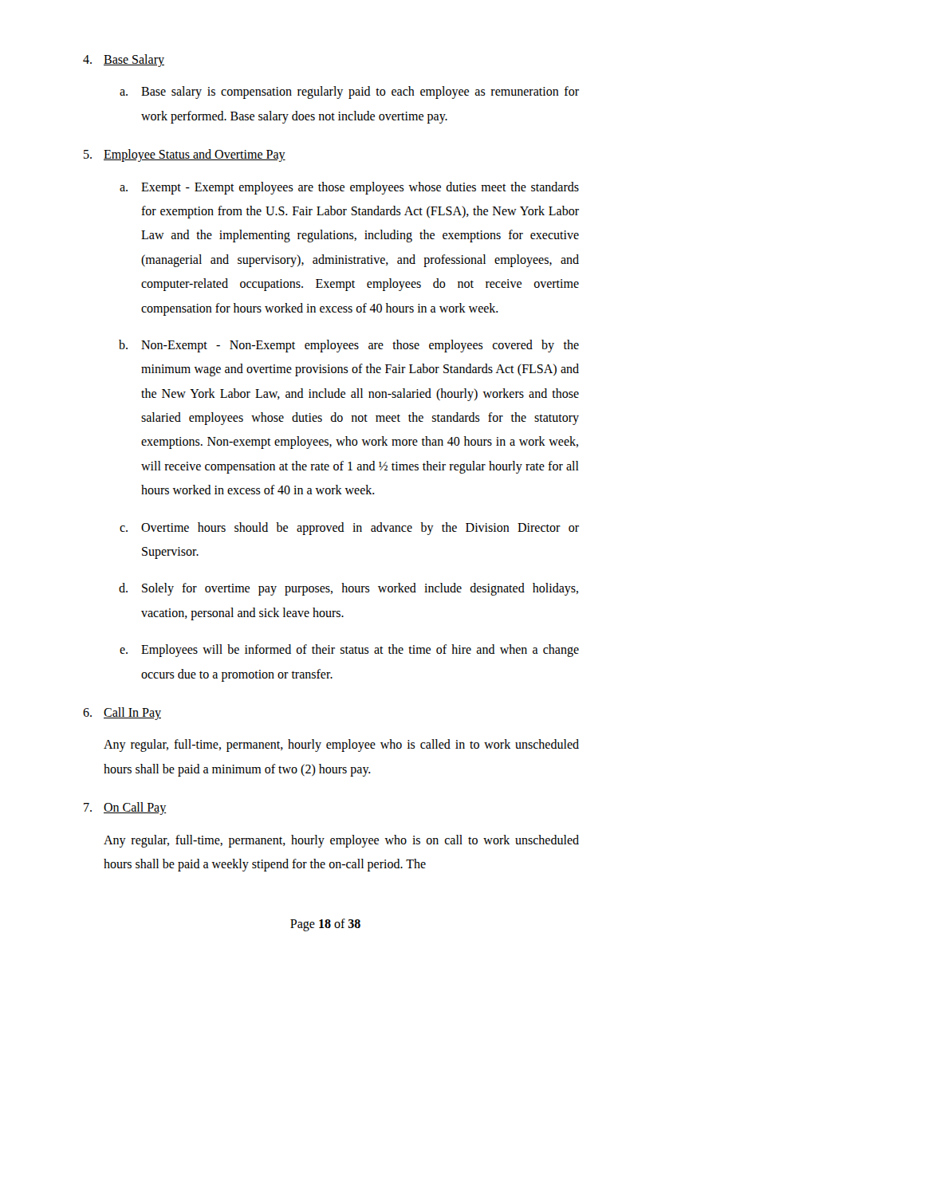Base Salary
Base salary is compensation regularly paid to each employee as remuneration for work performed. Base salary does not include overtime pay.
Employee Status and Overtime Pay
Exempt - Exempt employees are those employees whose duties meet the standards for exemption from the U.S. Fair Labor Standards Act (FLSA), the New York Labor Law and the implementing regulations, including the exemptions for executive (managerial and supervisory), administrative, and professional employees, and computer-related occupations. Exempt employees do not receive overtime compensation for hours worked in excess of 40 hours in a work week.
Non-Exempt - Non-Exempt employees are those employees covered by the minimum wage and overtime provisions of the Fair Labor Standards Act (FLSA) and the New York Labor Law, and include all non-salaried (hourly) workers and those salaried employees whose duties do not meet the standards for the statutory exemptions. Non-exempt employees, who work more than 40 hours in a work week, will receive compensation at the rate of 1 and ½ times their regular hourly rate for all hours worked in excess of 40 in a work week.
Overtime hours should be approved in advance by the Division Director or Supervisor.
Solely for overtime pay purposes, hours worked include designated holidays, vacation, personal and sick leave hours.
Employees will be informed of their status at the time of hire and when a change occurs due to a promotion or transfer.
Call In Pay
Any regular, full-time, permanent, hourly employee who is called in to work unscheduled hours shall be paid a minimum of two (2) hours pay.
On Call Pay
Any regular, full-time, permanent, hourly employee who is on call to work unscheduled hours shall be paid a weekly stipend for the on-call period. The
Page 18 of 38